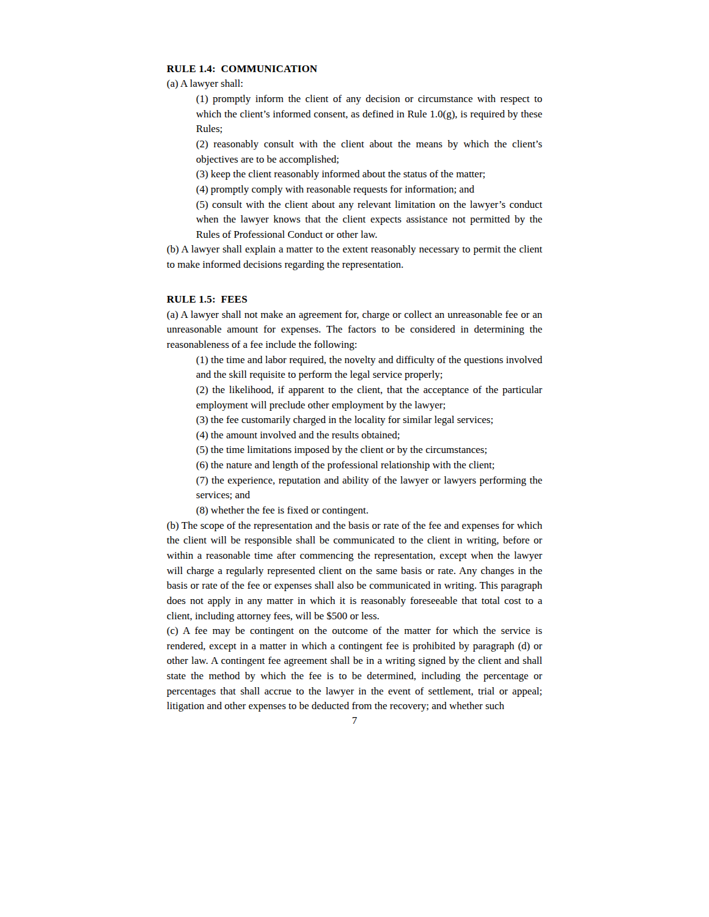Rule 1.4: Communication
(a) A lawyer shall:
(1) promptly inform the client of any decision or circumstance with respect to which the client’s informed consent, as defined in Rule 1.0(g), is required by these Rules;
(2) reasonably consult with the client about the means by which the client’s objectives are to be accomplished;
(3) keep the client reasonably informed about the status of the matter;
(4) promptly comply with reasonable requests for information; and
(5) consult with the client about any relevant limitation on the lawyer’s conduct when the lawyer knows that the client expects assistance not permitted by the Rules of Professional Conduct or other law.
(b) A lawyer shall explain a matter to the extent reasonably necessary to permit the client to make informed decisions regarding the representation.
Rule 1.5: Fees
(a) A lawyer shall not make an agreement for, charge or collect an unreasonable fee or an unreasonable amount for expenses. The factors to be considered in determining the reasonableness of a fee include the following:
(1) the time and labor required, the novelty and difficulty of the questions involved and the skill requisite to perform the legal service properly;
(2) the likelihood, if apparent to the client, that the acceptance of the particular employment will preclude other employment by the lawyer;
(3) the fee customarily charged in the locality for similar legal services;
(4) the amount involved and the results obtained;
(5) the time limitations imposed by the client or by the circumstances;
(6) the nature and length of the professional relationship with the client;
(7) the experience, reputation and ability of the lawyer or lawyers performing the services; and
(8) whether the fee is fixed or contingent.
(b) The scope of the representation and the basis or rate of the fee and expenses for which the client will be responsible shall be communicated to the client in writing, before or within a reasonable time after commencing the representation, except when the lawyer will charge a regularly represented client on the same basis or rate. Any changes in the basis or rate of the fee or expenses shall also be communicated in writing. This paragraph does not apply in any matter in which it is reasonably foreseeable that total cost to a client, including attorney fees, will be $500 or less.
(c) A fee may be contingent on the outcome of the matter for which the service is rendered, except in a matter in which a contingent fee is prohibited by paragraph (d) or other law. A contingent fee agreement shall be in a writing signed by the client and shall state the method by which the fee is to be determined, including the percentage or percentages that shall accrue to the lawyer in the event of settlement, trial or appeal; litigation and other expenses to be deducted from the recovery; and whether such
7